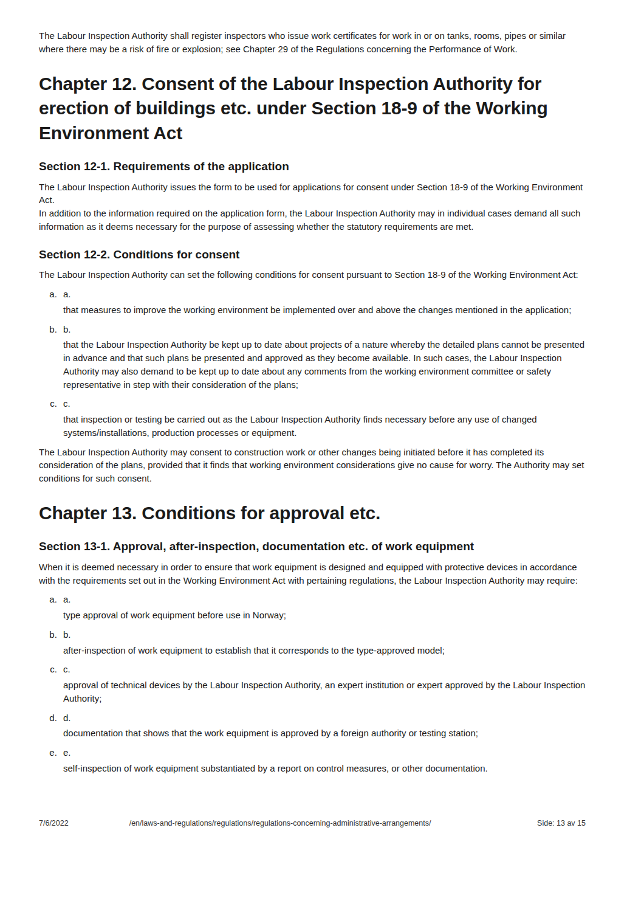The Labour Inspection Authority shall register inspectors who issue work certificates for work in or on tanks, rooms, pipes or similar where there may be a risk of fire or explosion; see Chapter 29 of the Regulations concerning the Performance of Work.
Chapter 12. Consent of the Labour Inspection Authority for erection of buildings etc. under Section 18-9 of the Working Environment Act
Section 12-1. Requirements of the application
The Labour Inspection Authority issues the form to be used for applications for consent under Section 18-9 of the Working Environment Act.
In addition to the information required on the application form, the Labour Inspection Authority may in individual cases demand all such information as it deems necessary for the purpose of assessing whether the statutory requirements are met.
Section 12-2. Conditions for consent
The Labour Inspection Authority can set the following conditions for consent pursuant to Section 18-9 of the Working Environment Act:
a. that measures to improve the working environment be implemented over and above the changes mentioned in the application;
b. that the Labour Inspection Authority be kept up to date about projects of a nature whereby the detailed plans cannot be presented in advance and that such plans be presented and approved as they become available. In such cases, the Labour Inspection Authority may also demand to be kept up to date about any comments from the working environment committee or safety representative in step with their consideration of the plans;
c. that inspection or testing be carried out as the Labour Inspection Authority finds necessary before any use of changed systems/installations, production processes or equipment.
The Labour Inspection Authority may consent to construction work or other changes being initiated before it has completed its consideration of the plans, provided that it finds that working environment considerations give no cause for worry. The Authority may set conditions for such consent.
Chapter 13. Conditions for approval etc.
Section 13-1. Approval, after-inspection, documentation etc. of work equipment
When it is deemed necessary in order to ensure that work equipment is designed and equipped with protective devices in accordance with the requirements set out in the Working Environment Act with pertaining regulations, the Labour Inspection Authority may require:
a. type approval of work equipment before use in Norway;
b. after-inspection of work equipment to establish that it corresponds to the type-approved model;
c. approval of technical devices by the Labour Inspection Authority, an expert institution or expert approved by the Labour Inspection Authority;
d. documentation that shows that the work equipment is approved by a foreign authority or testing station;
e. self-inspection of work equipment substantiated by a report on control measures, or other documentation.
7/6/2022
/en/laws-and-regulations/regulations/regulations-concerning-administrative-arrangements/
Side: 13 av 15